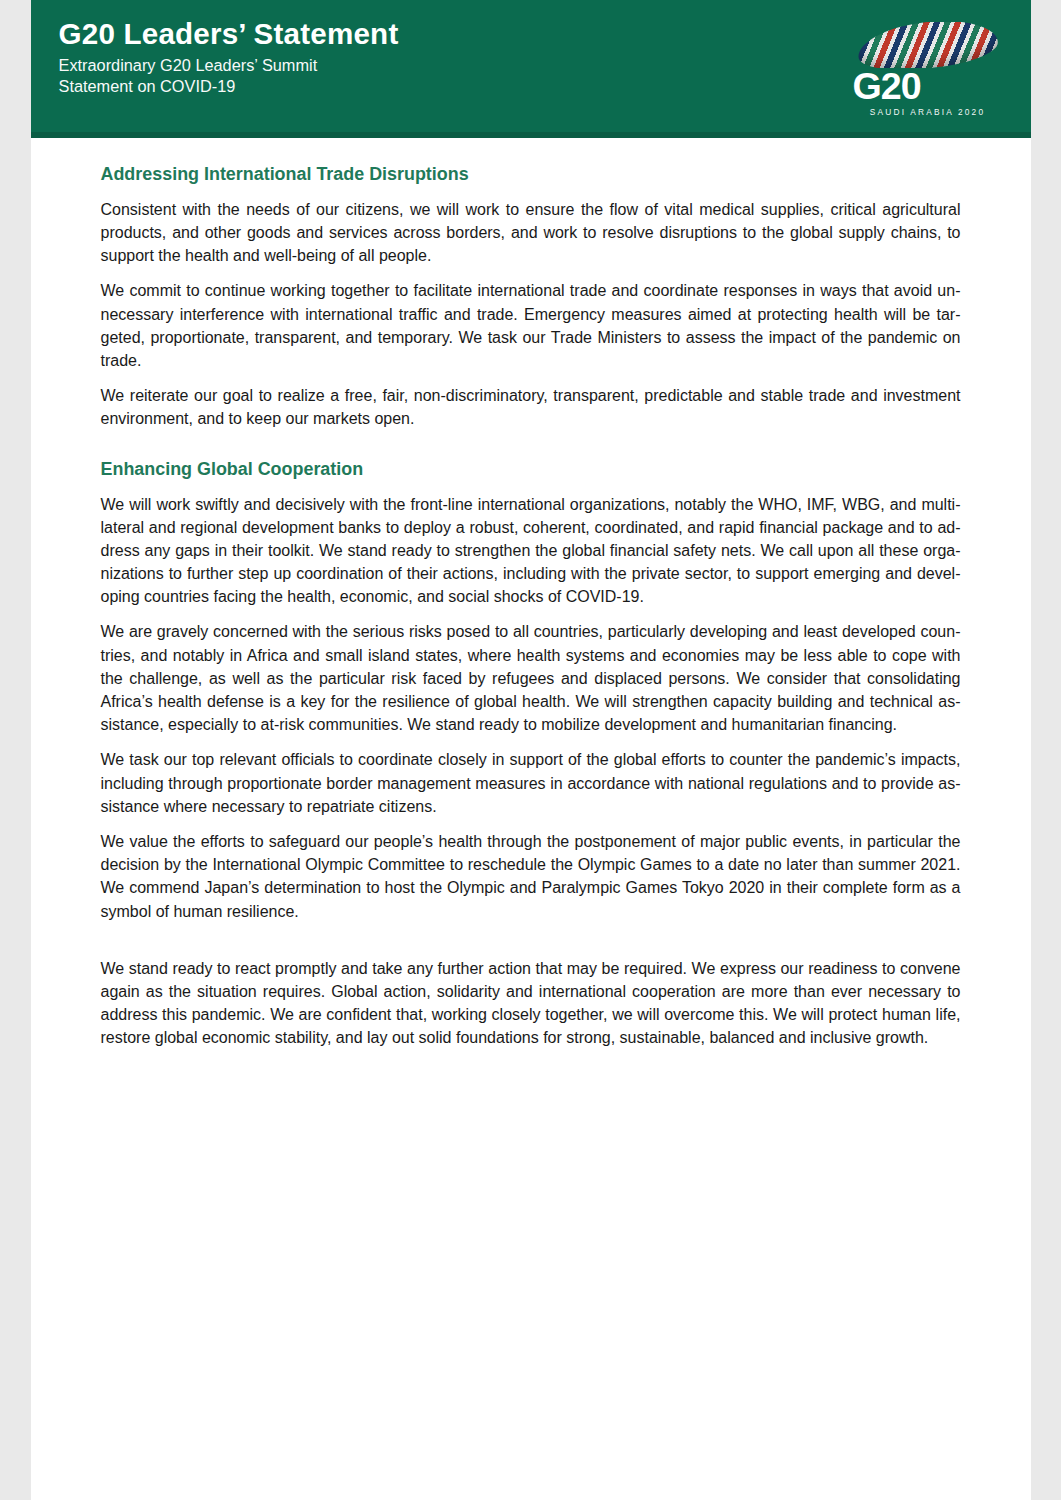G20 Leaders’ Statement
Extraordinary G20 Leaders’ Summit
Statement on COVID-19
G20
Saudi Arabia 2020
Addressing International Trade Disruptions
Consistent with the needs of our citizens, we will work to ensure the flow of vital medical supplies, critical agricultural products, and other goods and services across borders, and work to resolve disruptions to the global supply chains, to support the health and well-being of all people.
We commit to continue working together to facilitate international trade and coordinate responses in ways that avoid unnecessary interference with international traffic and trade. Emergency measures aimed at protecting health will be targeted, proportionate, transparent, and temporary. We task our Trade Ministers to assess the impact of the pandemic on trade.
We reiterate our goal to realize a free, fair, non-discriminatory, transparent, predictable and stable trade and investment environment, and to keep our markets open.
Enhancing Global Cooperation
We will work swiftly and decisively with the front-line international organizations, notably the WHO, IMF, WBG, and multilateral and regional development banks to deploy a robust, coherent, coordinated, and rapid financial package and to address any gaps in their toolkit. We stand ready to strengthen the global financial safety nets. We call upon all these organizations to further step up coordination of their actions, including with the private sector, to support emerging and developing countries facing the health, economic, and social shocks of COVID-19.
We are gravely concerned with the serious risks posed to all countries, particularly developing and least developed countries, and notably in Africa and small island states, where health systems and economies may be less able to cope with the challenge, as well as the particular risk faced by refugees and displaced persons. We consider that consolidating Africa’s health defense is a key for the resilience of global health. We will strengthen capacity building and technical assistance, especially to at-risk communities. We stand ready to mobilize development and humanitarian financing.
We task our top relevant officials to coordinate closely in support of the global efforts to counter the pandemic’s impacts, including through proportionate border management measures in accordance with national regulations and to provide assistance where necessary to repatriate citizens.
We value the efforts to safeguard our people’s health through the postponement of major public events, in particular the decision by the International Olympic Committee to reschedule the Olympic Games to a date no later than summer 2021. We commend Japan’s determination to host the Olympic and Paralympic Games Tokyo 2020 in their complete form as a symbol of human resilience.
We stand ready to react promptly and take any further action that may be required. We express our readiness to convene again as the situation requires. Global action, solidarity and international cooperation are more than ever necessary to address this pandemic. We are confident that, working closely together, we will overcome this. We will protect human life, restore global economic stability, and lay out solid foundations for strong, sustainable, balanced and inclusive growth.